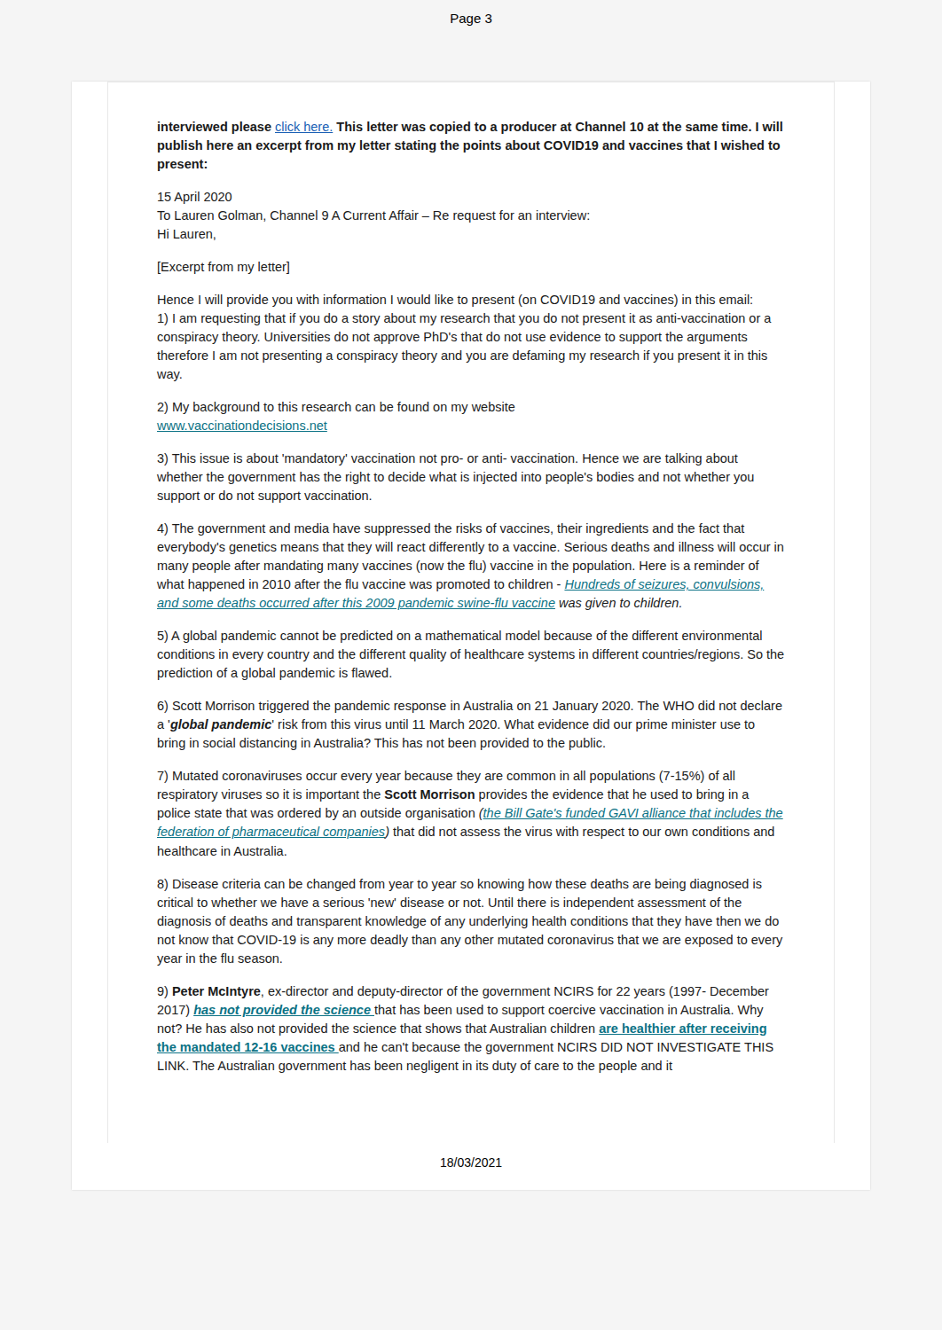Page 3
interviewed please click here. This letter was copied to a producer at Channel 10 at the same time. I will publish here an excerpt from my letter stating the points about COVID19 and vaccines that I wished to present:
15 April 2020
To Lauren Golman, Channel 9 A Current Affair – Re request for an interview:
Hi Lauren,
[Excerpt from my letter]
Hence I will provide you with information I would like to present (on COVID19 and vaccines) in this email:
1) I am requesting that if you do a story about my research that you do not present it as anti-vaccination or a conspiracy theory. Universities do not approve PhD's that do not use evidence to support the arguments therefore I am not presenting a conspiracy theory and you are defaming my research if you present it in this way.
2) My background to this research can be found on my website
www.vaccinationdecisions.net
3) This issue is about 'mandatory' vaccination not pro- or anti- vaccination. Hence we are talking about whether the government has the right to decide what is injected into people's bodies and not whether you support or do not support vaccination.
4) The government and media have suppressed the risks of vaccines, their ingredients and the fact that everybody's genetics means that they will react differently to a vaccine. Serious deaths and illness will occur in many people after mandating many vaccines (now the flu) vaccine in the population. Here is a reminder of what happened in 2010 after the flu vaccine was promoted to children - Hundreds of seizures, convulsions, and some deaths occurred after this 2009 pandemic swine-flu vaccine was given to children.
5) A global pandemic cannot be predicted on a mathematical model because of the different environmental conditions in every country and the different quality of healthcare systems in different countries/regions. So the prediction of a global pandemic is flawed.
6) Scott Morrison triggered the pandemic response in Australia on 21 January 2020. The WHO did not declare a 'global pandemic' risk from this virus until 11 March 2020. What evidence did our prime minister use to bring in social distancing in Australia? This has not been provided to the public.
7) Mutated coronaviruses occur every year because they are common in all populations (7-15%) of all respiratory viruses so it is important the Scott Morrison provides the evidence that he used to bring in a police state that was ordered by an outside organisation (the Bill Gate's funded GAVI alliance that includes the federation of pharmaceutical companies) that did not assess the virus with respect to our own conditions and healthcare in Australia.
8) Disease criteria can be changed from year to year so knowing how these deaths are being diagnosed is critical to whether we have a serious 'new' disease or not. Until there is independent assessment of the diagnosis of deaths and transparent knowledge of any underlying health conditions that they have then we do not know that COVID-19 is any more deadly than any other mutated coronavirus that we are exposed to every year in the flu season.
9) Peter McIntyre, ex-director and deputy-director of the government NCIRS for 22 years (1997- December 2017) has not provided the science that has been used to support coercive vaccination in Australia. Why not? He has also not provided the science that shows that Australian children are healthier after receiving the mandated 12-16 vaccines and he can't because the government NCIRS DID NOT INVESTIGATE THIS LINK. The Australian government has been negligent in its duty of care to the people and it
18/03/2021